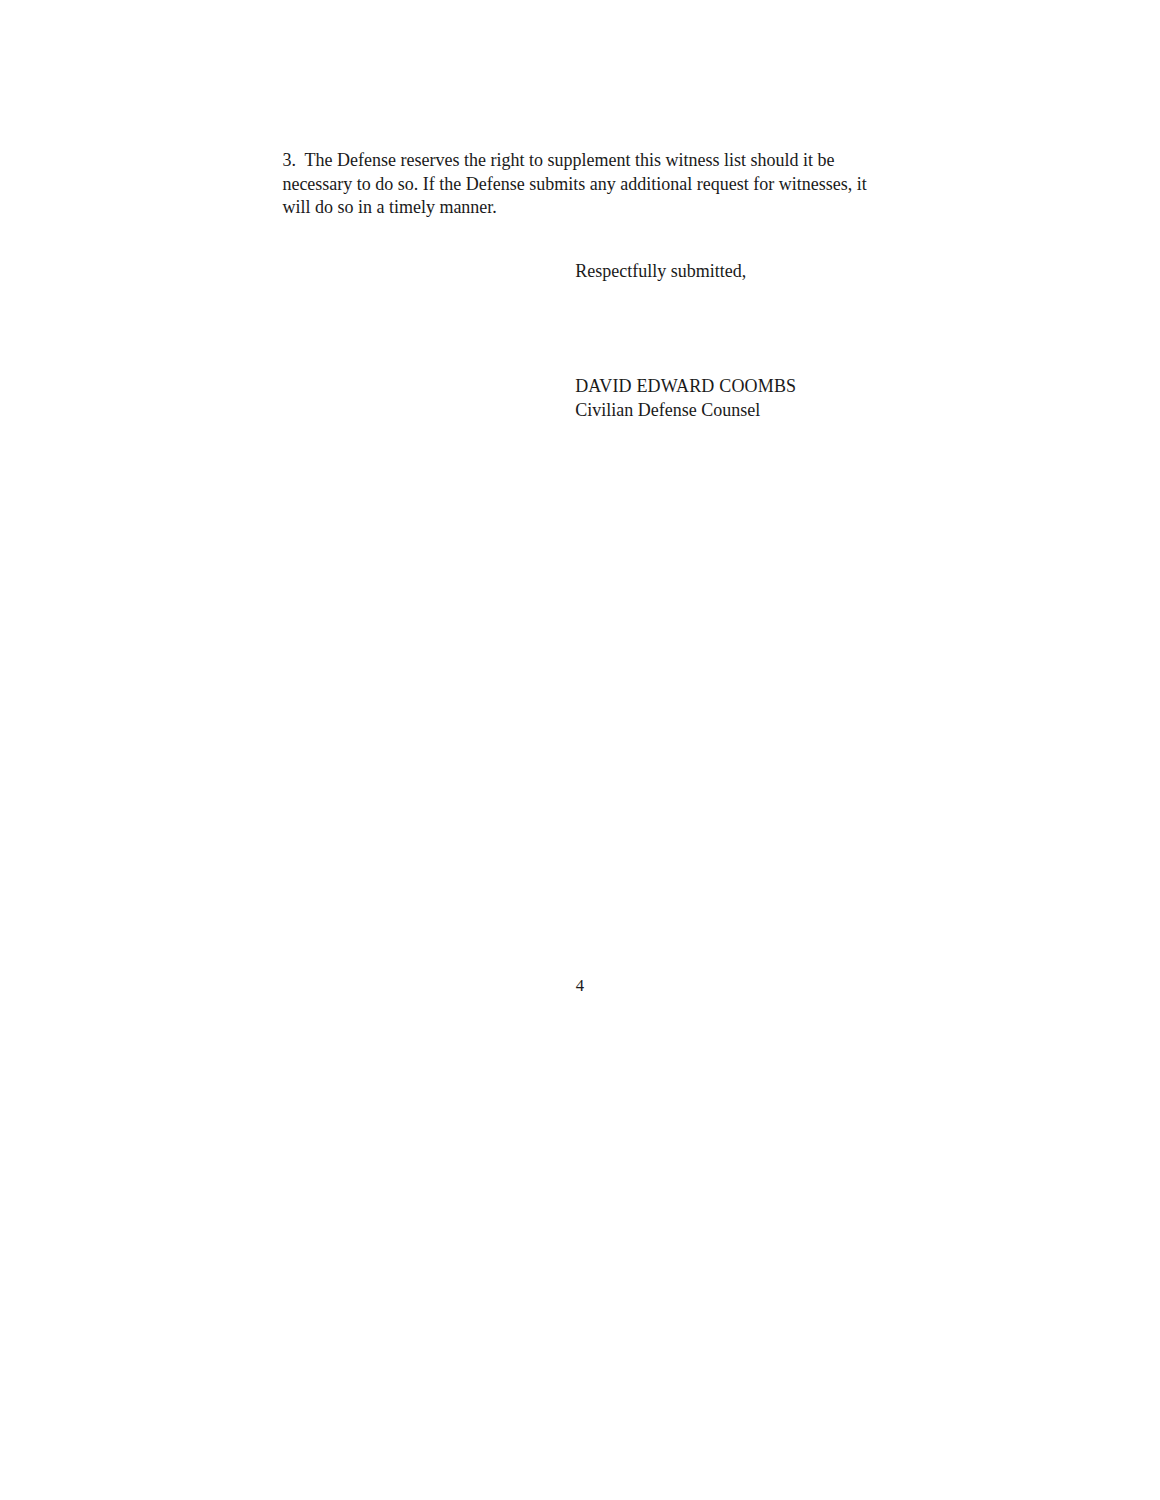3. The Defense reserves the right to supplement this witness list should it be necessary to do so. If the Defense submits any additional request for witnesses, it will do so in a timely manner.
Respectfully submitted,
DAVID EDWARD COOMBS
Civilian Defense Counsel
4